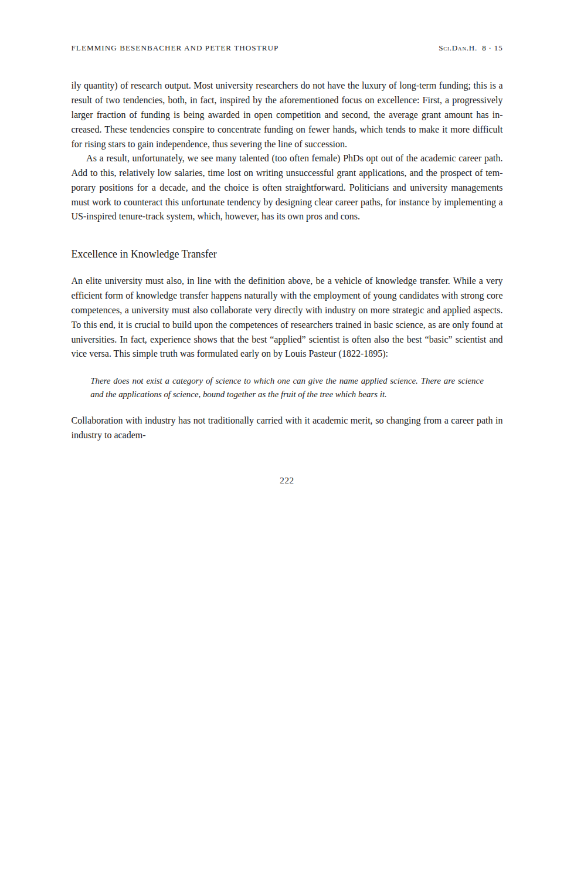Flemming Besenbacher and Peter Thostrup Sci.Dan.H. 8 · 15
ily quantity) of research output. Most university researchers do not have the luxury of long-term funding; this is a result of two tendencies, both, in fact, inspired by the aforementioned focus on excellence: First, a progressively larger fraction of funding is being awarded in open competition and second, the average grant amount has increased. These tendencies conspire to concentrate funding on fewer hands, which tends to make it more difficult for rising stars to gain independence, thus severing the line of succession.
As a result, unfortunately, we see many talented (too often female) PhDs opt out of the academic career path. Add to this, relatively low salaries, time lost on writing unsuccessful grant applications, and the prospect of temporary positions for a decade, and the choice is often straightforward. Politicians and university managements must work to counteract this unfortunate tendency by designing clear career paths, for instance by implementing a US-inspired tenure-track system, which, however, has its own pros and cons.
Excellence in Knowledge Transfer
An elite university must also, in line with the definition above, be a vehicle of knowledge transfer. While a very efficient form of knowledge transfer happens naturally with the employment of young candidates with strong core competences, a university must also collaborate very directly with industry on more strategic and applied aspects. To this end, it is crucial to build upon the competences of researchers trained in basic science, as are only found at universities. In fact, experience shows that the best “applied” scientist is often also the best “basic” scientist and vice versa. This simple truth was formulated early on by Louis Pasteur (1822-1895):
There does not exist a category of science to which one can give the name applied science. There are science and the applications of science, bound together as the fruit of the tree which bears it.
Collaboration with industry has not traditionally carried with it academic merit, so changing from a career path in industry to academ-
222